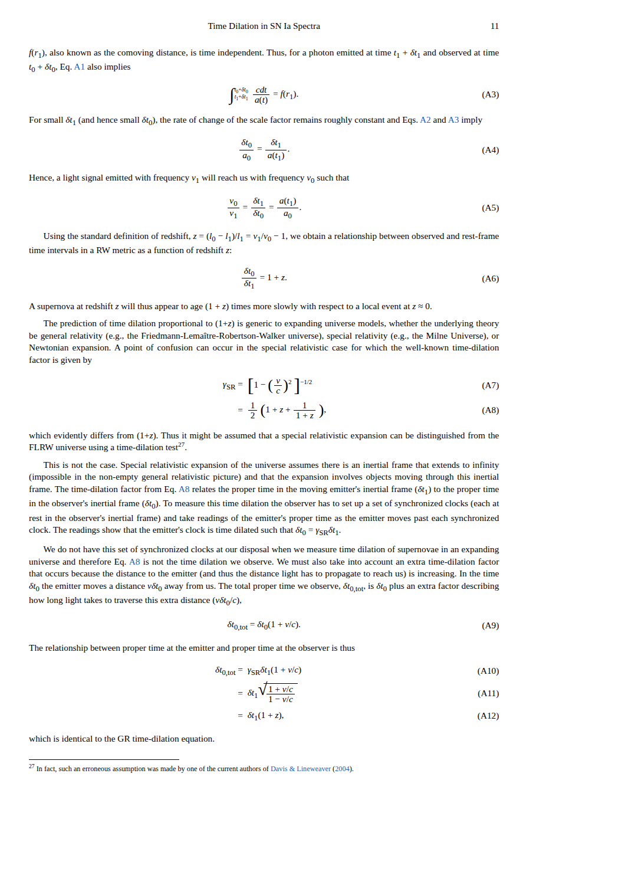Time Dilation in SN Ia Spectra 11
f(r1), also known as the comoving distance, is time independent. Thus, for a photon emitted at time t1 + δt1 and observed at time t0 + δt0, Eq. A1 also implies
∫t0+δt0 t1+δt1 cdt a(t) = f(r1). (A3)
For small δt1 (and hence small δt0), the rate of change of the scale factor remains roughly constant and Eqs. A2 and A3 imply
δt0 a0 = δt1 a(t1). (A4)
Hence, a light signal emitted with frequency ν1 will reach us with frequency ν0 such that
ν0 ν1 = δt1 δt0 = a(t1) a0. (A5)
Using the standard definition of redshift, z = (l0 − l1)/l1 = ν1/ν0 − 1, we obtain a relationship between observed and rest-frame time intervals in a RW metric as a function of redshift z:
δt0 δt1 = 1 + z. (A6)
A supernova at redshift z will thus appear to age (1 + z) times more slowly with respect to a local event at z ≈ 0.
The prediction of time dilation proportional to (1+z) is generic to expanding universe models, whether the underlying theory be general relativity (e.g., the Friedmann-Lemaître-Robertson-Walker universe), special relativity (e.g., the Milne Universe), or Newtonian expansion. A point of confusion can occur in the special relativistic case for which the well-known time-dilation factor is given by
γSR =
[1 − (vc) 2 ]−1/2
(A7)
=
12 (1 + z + 11 + z ),
(A8)
which evidently differs from (1+z). Thus it might be assumed that a special relativistic expansion can be distinguished from the FLRW universe using a time-dilation test27.
This is not the case. Special relativistic expansion of the universe assumes there is an inertial frame that extends to infinity (impossible in the non-empty general relativistic picture) and that the expansion involves objects moving through this inertial frame. The time-dilation factor from Eq. A8 relates the proper time in the moving emitter's inertial frame (δt1) to the proper time in the observer's inertial frame (δt0). To measure this time dilation the observer has to set up a set of synchronized clocks (each at rest in the observer's inertial frame) and take readings of the emitter's proper time as the emitter moves past each synchronized clock. The readings show that the emitter's clock is time dilated such that δt0 = γSRδt1.
We do not have this set of synchronized clocks at our disposal when we measure time dilation of supernovae in an expanding universe and therefore Eq. A8 is not the time dilation we observe. We must also take into account an extra time-dilation factor that occurs because the distance to the emitter (and thus the distance light has to propagate to reach us) is increasing. In the time δt0 the emitter moves a distance vδt0 away from us. The total proper time we observe, δt0,tot, is δt0 plus an extra factor describing how long light takes to traverse this extra distance (vδt0/c),
δt0,tot = δt0(1 + v/c). (A9)
The relationship between proper time at the emitter and proper time at the observer is thus
δt0,tot =
γSRδt1(1 + v/c)
(A10)
=
δt11 + v/c 1 − v/c
(A11)
=
δt1(1 + z),
(A12)
which is identical to the GR time-dilation equation.
27 In fact, such an erroneous assumption was made by one of the current authors of Davis & Lineweaver (2004).